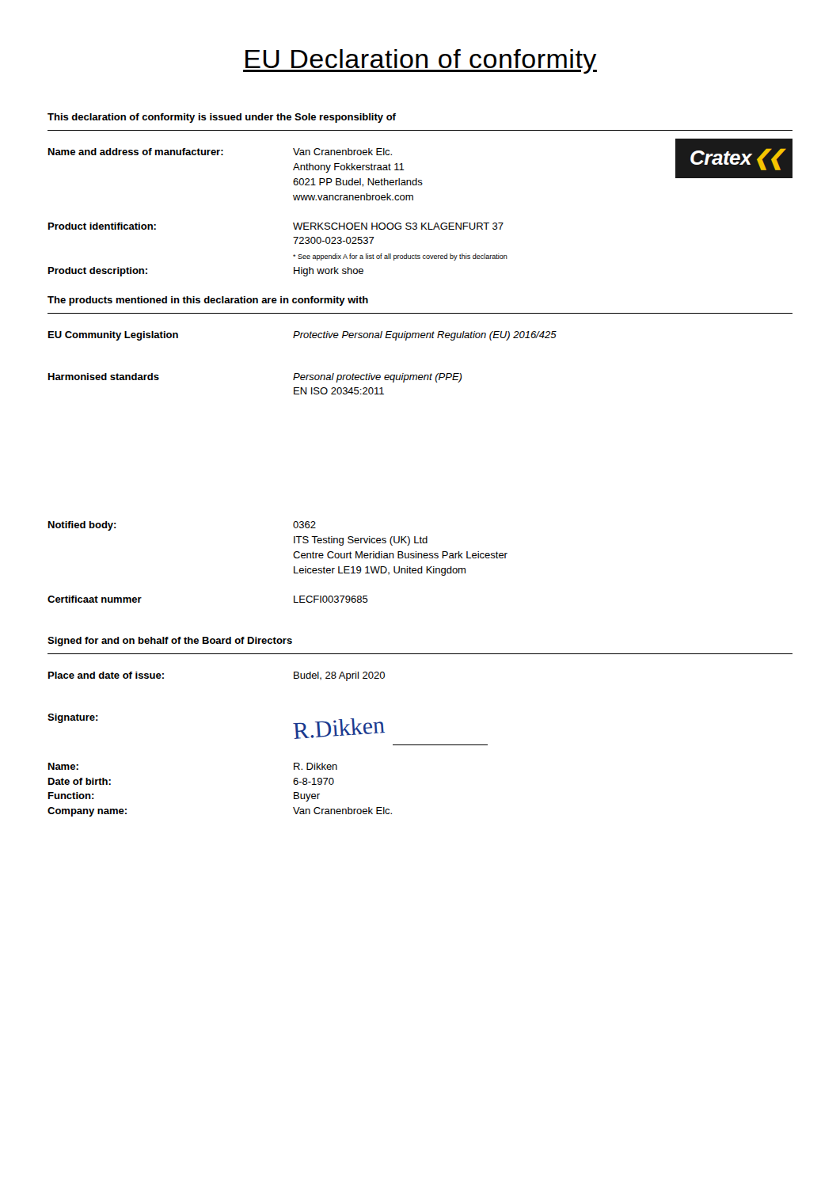EU Declaration of conformity
This declaration of conformity is issued under the Sole responsiblity of
| Name and address of manufacturer: | Cratex ❮❮ Van Cranenbroek Elc. Anthony Fokkerstraat 11 6021 PP Budel, Netherlands www.vancranenbroek.com |
| Product identification: | WERKSCHOEN HOOG S3 KLAGENFURT 37 72300-023-02537 * See appendix A for a list of all products covered by this declaration |
| Product description: | High work shoe |
The products mentioned in this declaration are in conformity with
| EU Community Legislation | Protective Personal Equipment Regulation (EU) 2016/425 |
| Harmonised standards | Personal protective equipment (PPE) EN ISO 20345:2011 |
| Notified body: | 0362 ITS Testing Services (UK) Ltd Centre Court Meridian Business Park Leicester Leicester LE19 1WD, United Kingdom |
| Certificaat nummer | LECFI00379685 |
Signed for and on behalf of the Board of Directors
| Place and date of issue: | Budel, 28 April 2020 |
| Signature: | R.Dikken |
| Name: | R. Dikken |
| Date of birth: | 6-8-1970 |
| Function: | Buyer |
| Company name: | Van Cranenbroek Elc. |